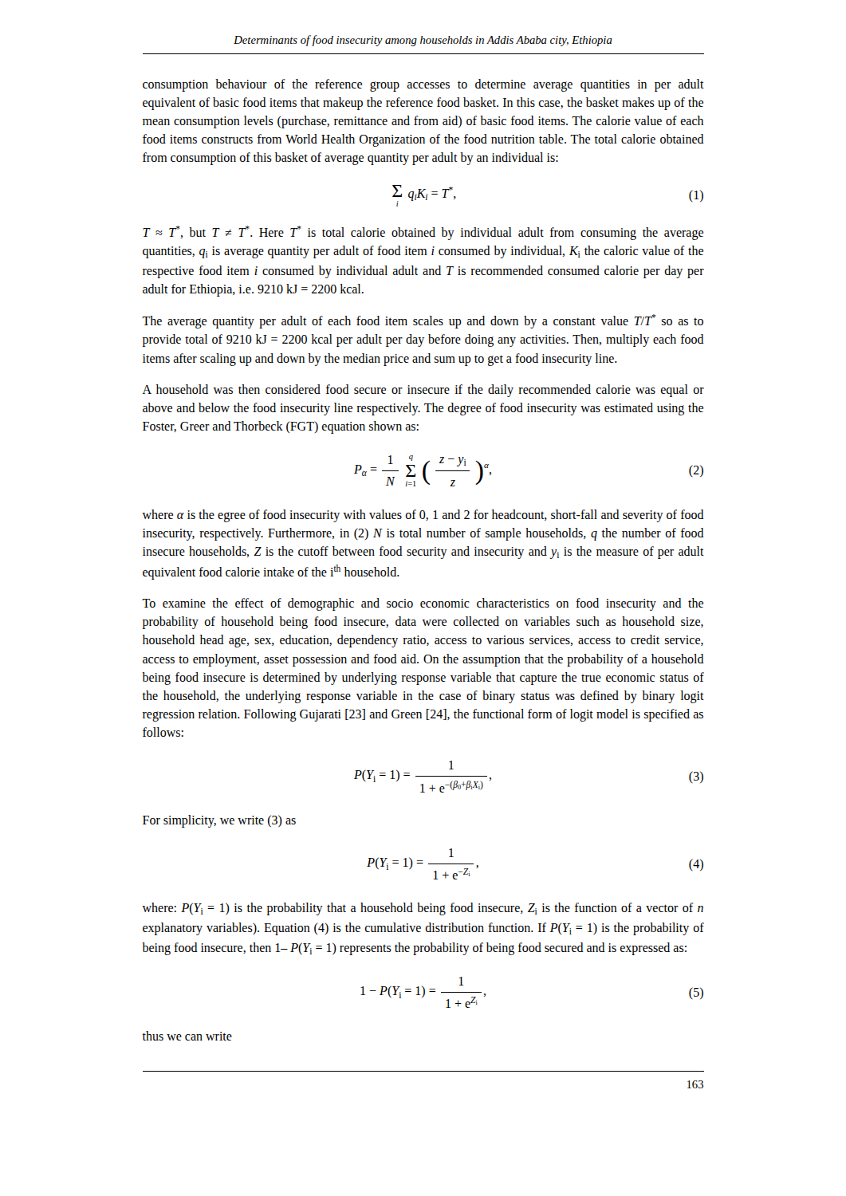Determinants of food insecurity among households in Addis Ababa city, Ethiopia
consumption behaviour of the reference group accesses to determine average quantities in per adult equivalent of basic food items that makeup the reference food basket. In this case, the basket makes up of the mean consumption levels (purchase, remittance and from aid) of basic food items. The calorie value of each food items constructs from World Health Organization of the food nutrition table. The total calorie obtained from consumption of this basket of average quantity per adult by an individual is:
Σi qi Ki = T*, (1)
T ≈ T*, but T ≠ T*. Here T* is total calorie obtained by individual adult from consuming the average quantities, qi is average quantity per adult of food item i consumed by individual, Ki the caloric value of the respective food item i consumed by individual adult and T is recommended consumed calorie per day per adult for Ethiopia, i.e. 9210 kJ = 2200 kcal.
The average quantity per adult of each food item scales up and down by a constant value T/T* so as to provide total of 9210 kJ = 2200 kcal per adult per day before doing any activities. Then, multiply each food items after scaling up and down by the median price and sum up to get a food insecurity line.
A household was then considered food secure or insecure if the daily recommended calorie was equal or above and below the food insecurity line respectively. The degree of food insecurity was estimated using the Foster, Greer and Thorbeck (FGT) equation shown as:
Pα = 1 N qΣi=1 ( z − yi z ) α, (2)
where α is the egree of food insecurity with values of 0, 1 and 2 for headcount, short-fall and severity of food insecurity, respectively. Furthermore, in (2) N is total number of sample households, q the number of food insecure households, Z is the cutoff between food security and insecurity and yi is the measure of per adult equivalent food calorie intake of the ith household.
To examine the effect of demographic and socio economic characteristics on food insecurity and the probability of household being food insecure, data were collected on variables such as household size, household head age, sex, education, dependency ratio, access to various services, access to credit service, access to employment, asset possession and food aid. On the assumption that the probability of a household being food insecure is determined by underlying response variable that capture the true economic status of the household, the underlying response variable in the case of binary status was defined by binary logit regression relation. Following Gujarati [23] and Green [24], the functional form of logit model is specified as follows:
P(Yi = 1) = 11 + e−(β0+βiXi), (3)
For simplicity, we write (3) as
P(Yi = 1) = 11 + e−Zi, (4)
where: P(Yi = 1) is the probability that a household being food insecure, Zi is the function of a vector of n explanatory variables). Equation (4) is the cumulative distribution function. If P(Yi = 1) is the probability of being food insecure, then 1– P(Yi = 1) represents the probability of being food secured and is expressed as:
1 − P(Yi = 1) = 11 + eZi, (5)
thus we can write
163